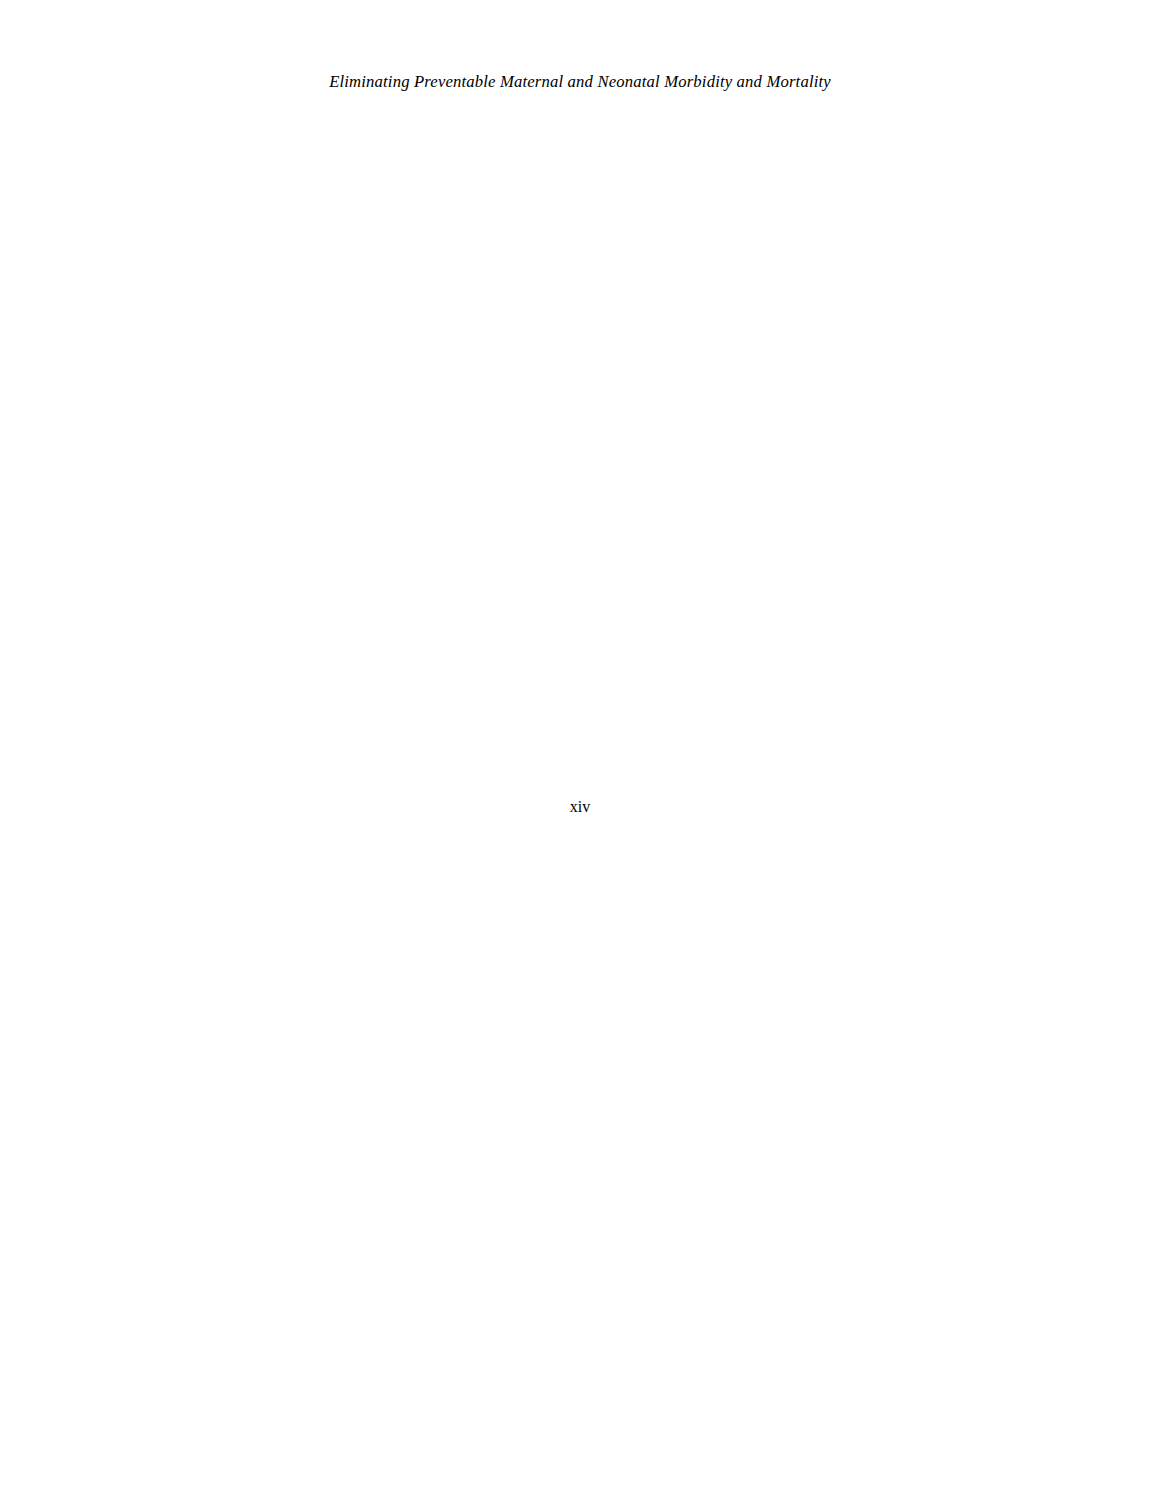Eliminating Preventable Maternal and Neonatal Morbidity and Mortality
xiv